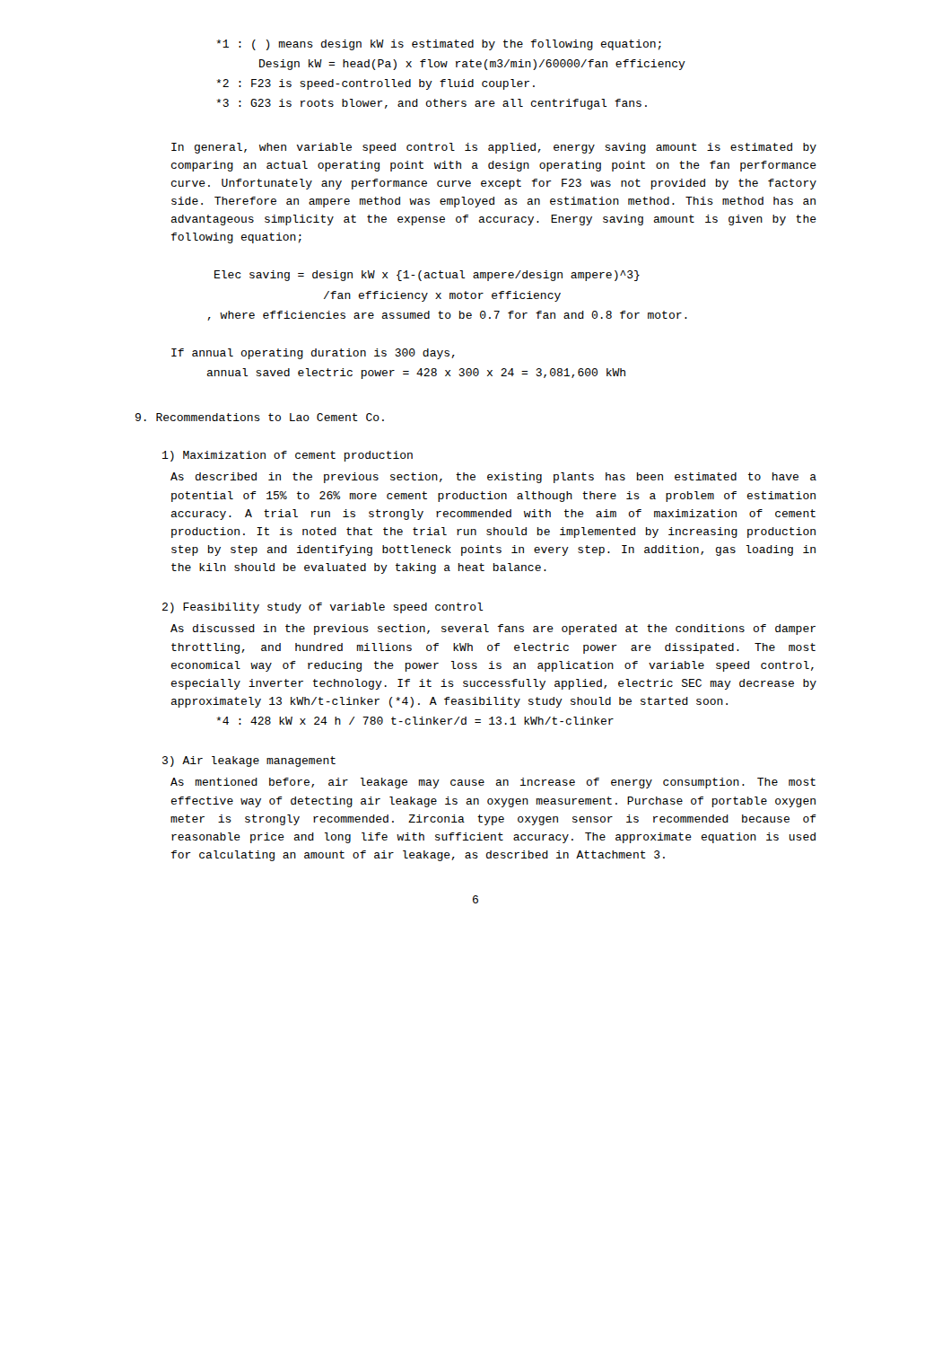*1 : ( ) means design kW is estimated by the following equation;
Design kW = head(Pa) x flow rate(m3/min)/60000/fan efficiency
*2 : F23 is speed-controlled by fluid coupler.
*3 : G23 is roots blower, and others are all centrifugal fans.
In general, when variable speed control is applied, energy saving amount is estimated by comparing an actual operating point with a design operating point on the fan performance curve. Unfortunately any performance curve except for F23 was not provided by the factory side. Therefore an ampere method was employed as an estimation method. This method has an advantageous simplicity at the expense of accuracy. Energy saving amount is given by the following equation;
Elec saving = design kW x {1-(actual ampere/design ampere)^3}
/fan efficiency x motor efficiency
, where efficiencies are assumed to be 0.7 for fan and 0.8 for motor.
If annual operating duration is 300 days,
annual saved electric power = 428 x 300 x 24 = 3,081,600 kWh
9. Recommendations to Lao Cement Co.
1) Maximization of cement production
As described in the previous section, the existing plants has been estimated to have a potential of 15% to 26% more cement production although there is a problem of estimation accuracy. A trial run is strongly recommended with the aim of maximization of cement production. It is noted that the trial run should be implemented by increasing production step by step and identifying bottleneck points in every step. In addition, gas loading in the kiln should be evaluated by taking a heat balance.
2) Feasibility study of variable speed control
As discussed in the previous section, several fans are operated at the conditions of damper throttling, and hundred millions of kWh of electric power are dissipated. The most economical way of reducing the power loss is an application of variable speed control, especially inverter technology. If it is successfully applied, electric SEC may decrease by approximately 13 kWh/t-clinker (*4). A feasibility study should be started soon.
*4 : 428 kW x 24 h / 780 t-clinker/d = 13.1 kWh/t-clinker
3) Air leakage management
As mentioned before, air leakage may cause an increase of energy consumption. The most effective way of detecting air leakage is an oxygen measurement. Purchase of portable oxygen meter is strongly recommended. Zirconia type oxygen sensor is recommended because of reasonable price and long life with sufficient accuracy. The approximate equation is used for calculating an amount of air leakage, as described in Attachment 3.
6